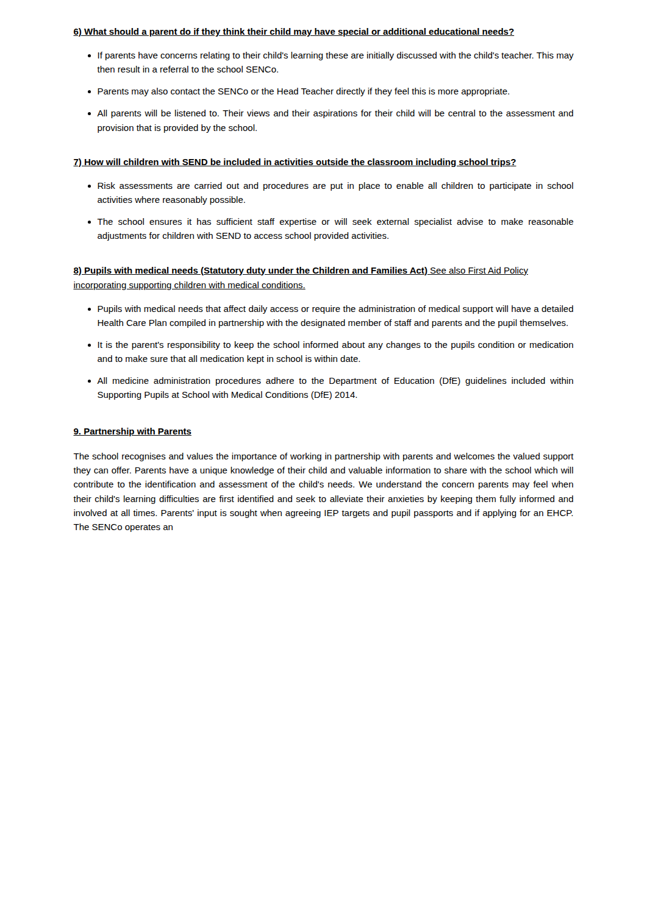6) What should a parent do if they think their child may have special or additional educational needs?
If parents have concerns relating to their child's learning these are initially discussed with the child's teacher. This may then result in a referral to the school SENCo.
Parents may also contact the SENCo or the Head Teacher directly if they feel this is more appropriate.
All parents will be listened to. Their views and their aspirations for their child will be central to the assessment and provision that is provided by the school.
7) How will children with SEND be included in activities outside the classroom including school trips?
Risk assessments are carried out and procedures are put in place to enable all children to participate in school activities where reasonably possible.
The school ensures it has sufficient staff expertise or will seek external specialist advise to make reasonable adjustments for children with SEND to access school provided activities.
8) Pupils with medical needs (Statutory duty under the Children and Families Act) See also First Aid Policy incorporating supporting children with medical conditions.
Pupils with medical needs that affect daily access or require the administration of medical support will have a detailed Health Care Plan compiled in partnership with the designated member of staff and parents and the pupil themselves.
It is the parent's responsibility to keep the school informed about any changes to the pupils condition or medication and to make sure that all medication kept in school is within date.
All medicine administration procedures adhere to the Department of Education (DfE) guidelines included within Supporting Pupils at School with Medical Conditions (DfE) 2014.
9. Partnership with Parents
The school recognises and values the importance of working in partnership with parents and welcomes the valued support they can offer. Parents have a unique knowledge of their child and valuable information to share with the school which will contribute to the identification and assessment of the child's needs. We understand the concern parents may feel when their child's learning difficulties are first identified and seek to alleviate their anxieties by keeping them fully informed and involved at all times. Parents' input is sought when agreeing IEP targets and pupil passports and if applying for an EHCP. The SENCo operates an